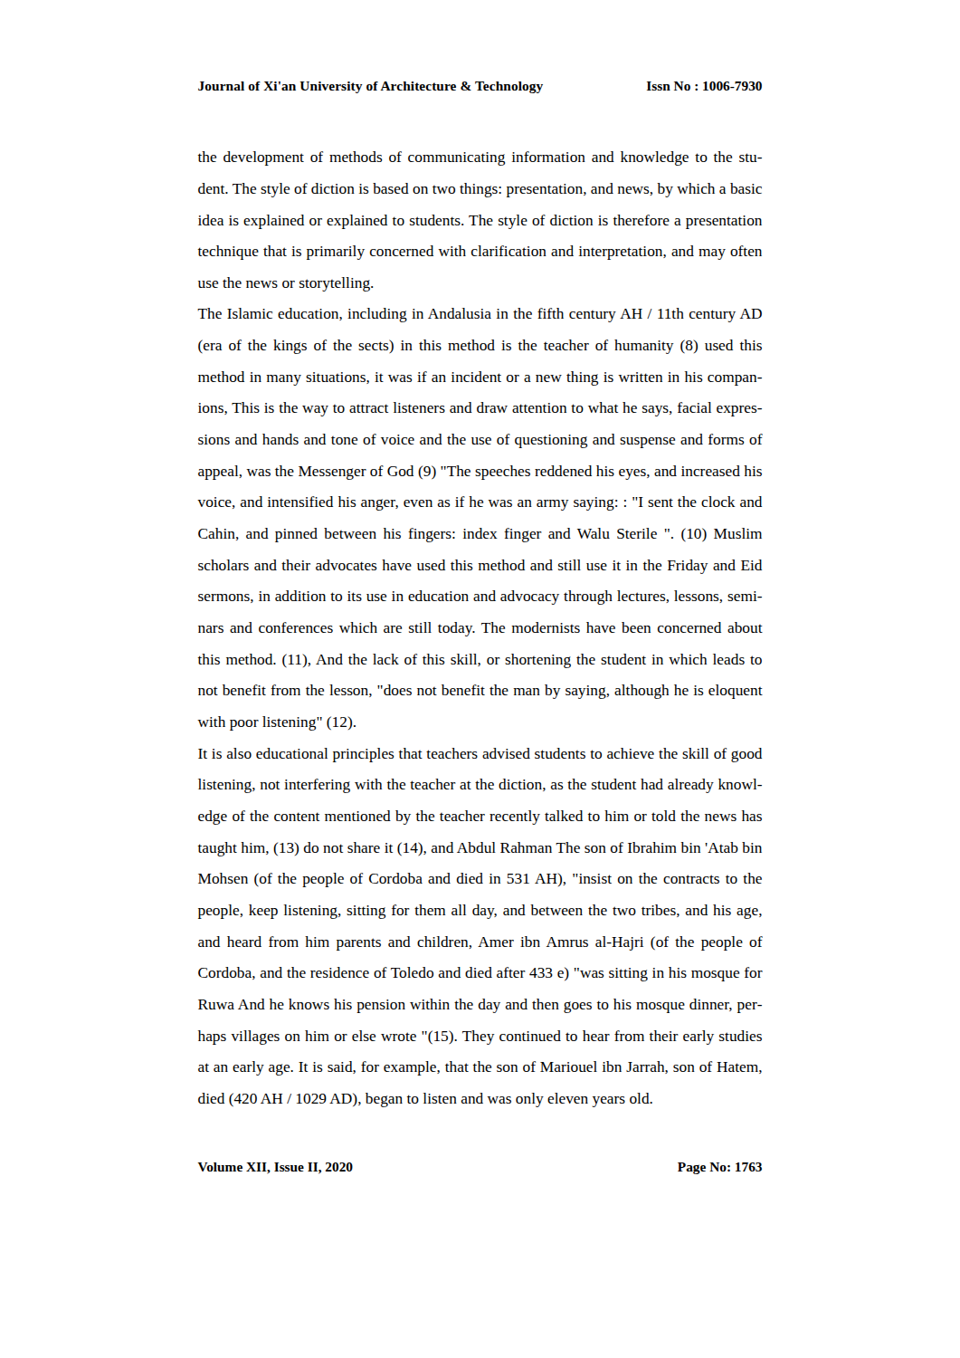Journal of Xi'an University of Architecture & Technology Issn No : 1006-7930
the development of methods of communicating information and knowledge to the student. The style of diction is based on two things: presentation, and news, by which a basic idea is explained or explained to students. The style of diction is therefore a presentation technique that is primarily concerned with clarification and interpretation, and may often use the news or storytelling.
The Islamic education, including in Andalusia in the fifth century AH / 11th century AD (era of the kings of the sects) in this method is the teacher of humanity (8) used this method in many situations, it was if an incident or a new thing is written in his companions, This is the way to attract listeners and draw attention to what he says, facial expressions and hands and tone of voice and the use of questioning and suspense and forms of appeal, was the Messenger of God (9) "The speeches reddened his eyes, and increased his voice, and intensified his anger, even as if he was an army saying: : "I sent the clock and Cahin, and pinned between his fingers: index finger and Walu Sterile ". (10) Muslim scholars and their advocates have used this method and still use it in the Friday and Eid sermons, in addition to its use in education and advocacy through lectures, lessons, seminars and conferences which are still today. The modernists have been concerned about this method. (11), And the lack of this skill, or shortening the student in which leads to not benefit from the lesson, "does not benefit the man by saying, although he is eloquent with poor listening" (12).
It is also educational principles that teachers advised students to achieve the skill of good listening, not interfering with the teacher at the diction, as the student had already knowledge of the content mentioned by the teacher recently talked to him or told the news has taught him, (13) do not share it (14), and Abdul Rahman The son of Ibrahim bin 'Atab bin Mohsen (of the people of Cordoba and died in 531 AH), "insist on the contracts to the people, keep listening, sitting for them all day, and between the two tribes, and his age, and heard from him parents and children, Amer ibn Amrus al-Hajri (of the people of Cordoba, and the residence of Toledo and died after 433 e) "was sitting in his mosque for Ruwa And he knows his pension within the day and then goes to his mosque dinner, perhaps villages on him or else wrote "(15). They continued to hear from their early studies at an early age. It is said, for example, that the son of Mariouel ibn Jarrah, son of Hatem, died (420 AH / 1029 AD), began to listen and was only eleven years old.
Volume XII, Issue II, 2020 Page No: 1763